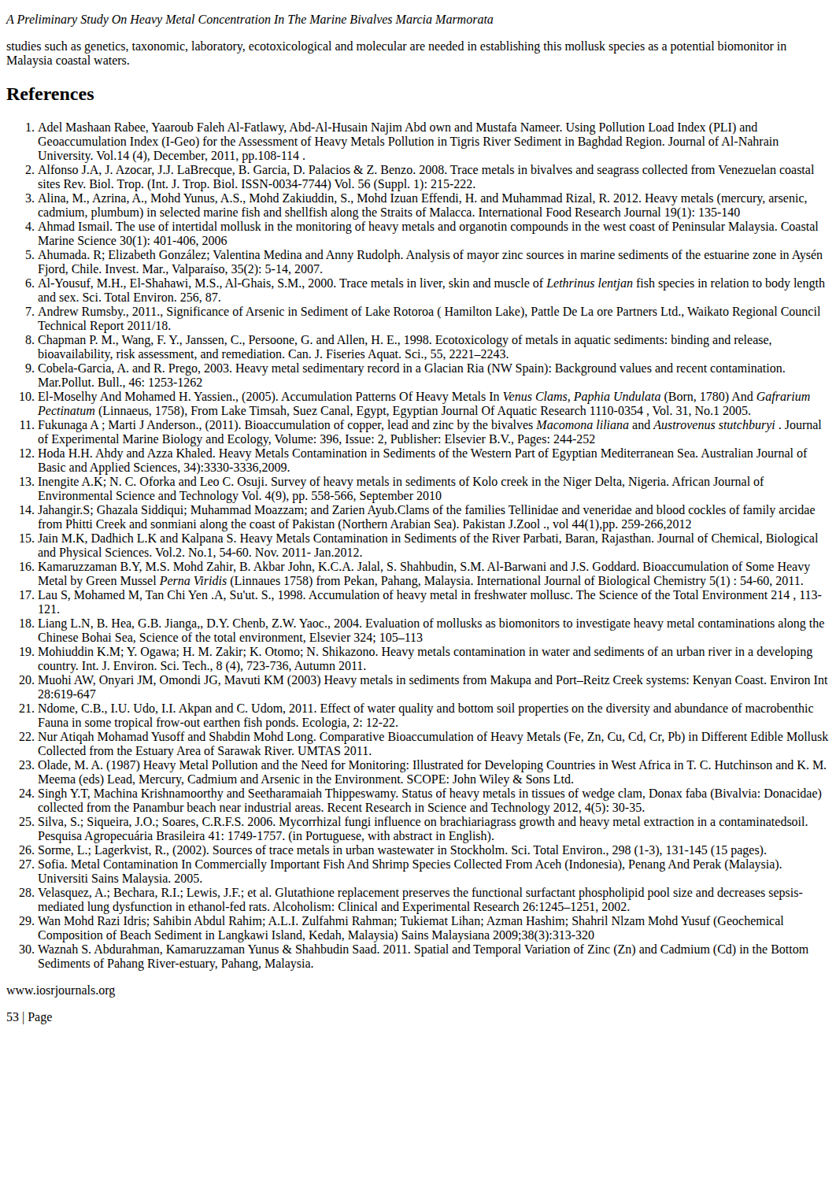A Preliminary Study On Heavy Metal Concentration In The Marine Bivalves Marcia Marmorata
studies such as genetics, taxonomic, laboratory, ecotoxicological and molecular are needed in establishing this mollusk species as a potential biomonitor in Malaysia coastal waters.
References
Adel Mashaan Rabee, Yaaroub Faleh Al-Fatlawy, Abd-Al-Husain Najim Abd own and Mustafa Nameer. Using Pollution Load Index (PLI) and Geoaccumulation Index (I-Geo) for the Assessment of Heavy Metals Pollution in Tigris River Sediment in Baghdad Region. Journal of Al-Nahrain University. Vol.14 (4), December, 2011, pp.108-114 .
Alfonso J.A, J. Azocar, J.J. LaBrecque, B. Garcia, D. Palacios & Z. Benzo. 2008. Trace metals in bivalves and seagrass collected from Venezuelan coastal sites Rev. Biol. Trop. (Int. J. Trop. Biol. ISSN-0034-7744) Vol. 56 (Suppl. 1): 215-222.
Alina, M., Azrina, A., Mohd Yunus, A.S., Mohd Zakiuddin, S., Mohd Izuan Effendi, H. and Muhammad Rizal, R. 2012. Heavy metals (mercury, arsenic, cadmium, plumbum) in selected marine fish and shellfish along the Straits of Malacca. International Food Research Journal 19(1): 135-140
Ahmad Ismail. The use of intertidal mollusk in the monitoring of heavy metals and organotin compounds in the west coast of Peninsular Malaysia. Coastal Marine Science 30(1): 401-406, 2006
Ahumada. R; Elizabeth González; Valentina Medina and Anny Rudolph. Analysis of mayor zinc sources in marine sediments of the estuarine zone in Aysén Fjord, Chile. Invest. Mar., Valparaíso, 35(2): 5-14, 2007.
Al-Yousuf, M.H., El-Shahawi, M.S., Al-Ghais, S.M., 2000. Trace metals in liver, skin and muscle of Lethrinus lentjan fish species in relation to body length and sex. Sci. Total Environ. 256, 87.
Andrew Rumsby., 2011., Significance of Arsenic in Sediment of Lake Rotoroa ( Hamilton Lake), Pattle De La ore Partners Ltd., Waikato Regional Council Technical Report 2011/18.
Chapman P. M., Wang, F. Y., Janssen, C., Persoone, G. and Allen, H. E., 1998. Ecotoxicology of metals in aquatic sediments: binding and release, bioavailability, risk assessment, and remediation. Can. J. Fiseries Aquat. Sci., 55, 2221–2243.
Cobela-Garcia, A. and R. Prego, 2003. Heavy metal sedimentary record in a Glacian Ria (NW Spain): Background values and recent contamination. Mar.Pollut. Bull., 46: 1253-1262
El-Moselhy And Mohamed H. Yassien., (2005). Accumulation Patterns Of Heavy Metals In Venus Clams, Paphia Undulata (Born, 1780) And Gafrarium Pectinatum (Linnaeus, 1758), From Lake Timsah, Suez Canal, Egypt, Egyptian Journal Of Aquatic Research 1110-0354 , Vol. 31, No.1 2005.
Fukunaga A ; Marti J Anderson., (2011). Bioaccumulation of copper, lead and zinc by the bivalves Macomona liliana and Austrovenus stutchburyi . Journal of Experimental Marine Biology and Ecology, Volume: 396, Issue: 2, Publisher: Elsevier B.V., Pages: 244-252
Hoda H.H. Ahdy and Azza Khaled. Heavy Metals Contamination in Sediments of the Western Part of Egyptian Mediterranean Sea. Australian Journal of Basic and Applied Sciences, 34):3330-3336,2009.
Inengite A.K; N. C. Oforka and Leo C. Osuji. Survey of heavy metals in sediments of Kolo creek in the Niger Delta, Nigeria. African Journal of Environmental Science and Technology Vol. 4(9), pp. 558-566, September 2010
Jahangir.S; Ghazala Siddiqui; Muhammad Moazzam; and Zarien Ayub.Clams of the families Tellinidae and veneridae and blood cockles of family arcidae from Phitti Creek and sonmiani along the coast of Pakistan (Northern Arabian Sea). Pakistan J.Zool ., vol 44(1),pp. 259-266,2012
Jain M.K, Dadhich L.K and Kalpana S. Heavy Metals Contamination in Sediments of the River Parbati, Baran, Rajasthan. Journal of Chemical, Biological and Physical Sciences. Vol.2. No.1, 54-60. Nov. 2011- Jan.2012.
Kamaruzzaman B.Y, M.S. Mohd Zahir, B. Akbar John, K.C.A. Jalal, S. Shahbudin, S.M. Al-Barwani and J.S. Goddard. Bioaccumulation of Some Heavy Metal by Green Mussel Perna Viridis (Linnaues 1758) from Pekan, Pahang, Malaysia. International Journal of Biological Chemistry 5(1) : 54-60, 2011.
Lau S, Mohamed M, Tan Chi Yen .A, Su'ut. S., 1998. Accumulation of heavy metal in freshwater mollusc. The Science of the Total Environment 214 , 113-121.
Liang L.N, B. Hea, G.B. Jianga,, D.Y. Chenb, Z.W. Yaoc., 2004. Evaluation of mollusks as biomonitors to investigate heavy metal contaminations along the Chinese Bohai Sea, Science of the total environment, Elsevier 324; 105–113
Mohiuddin K.M; Y. Ogawa; H. M. Zakir; K. Otomo; N. Shikazono. Heavy metals contamination in water and sediments of an urban river in a developing country. Int. J. Environ. Sci. Tech., 8 (4), 723-736, Autumn 2011.
Muohi AW, Onyari JM, Omondi JG, Mavuti KM (2003) Heavy metals in sediments from Makupa and Port–Reitz Creek systems: Kenyan Coast. Environ Int 28:619-647
Ndome, C.B., I.U. Udo, I.I. Akpan and C. Udom, 2011. Effect of water quality and bottom soil properties on the diversity and abundance of macrobenthic Fauna in some tropical frow-out earthen fish ponds. Ecologia, 2: 12-22.
Nur Atiqah Mohamad Yusoff and Shabdin Mohd Long. Comparative Bioaccumulation of Heavy Metals (Fe, Zn, Cu, Cd, Cr, Pb) in Different Edible Mollusk Collected from the Estuary Area of Sarawak River. UMTAS 2011.
Olade, M. A. (1987) Heavy Metal Pollution and the Need for Monitoring: Illustrated for Developing Countries in West Africa in T. C. Hutchinson and K. M. Meema (eds) Lead, Mercury, Cadmium and Arsenic in the Environment. SCOPE: John Wiley & Sons Ltd.
Singh Y.T, Machina Krishnamoorthy and Seetharamaiah Thippeswamy. Status of heavy metals in tissues of wedge clam, Donax faba (Bivalvia: Donacidae) collected from the Panambur beach near industrial areas. Recent Research in Science and Technology 2012, 4(5): 30-35.
Silva, S.; Siqueira, J.O.; Soares, C.R.F.S. 2006. Mycorrhizal fungi influence on brachiariagrass growth and heavy metal extraction in a contaminatedsoil. Pesquisa Agropecuária Brasileira 41: 1749-1757. (in Portuguese, with abstract in English).
Sorme, L.; Lagerkvist, R., (2002). Sources of trace metals in urban wastewater in Stockholm. Sci. Total Environ., 298 (1-3), 131-145 (15 pages).
Sofia. Metal Contamination In Commercially Important Fish And Shrimp Species Collected From Aceh (Indonesia), Penang And Perak (Malaysia). Universiti Sains Malaysia. 2005.
Velasquez, A.; Bechara, R.I.; Lewis, J.F.; et al. Glutathione replacement preserves the functional surfactant phospholipid pool size and decreases sepsis-mediated lung dysfunction in ethanol-fed rats. Alcoholism: Clinical and Experimental Research 26:1245–1251, 2002.
Wan Mohd Razi Idris; Sahibin Abdul Rahim; A.L.I. Zulfahmi Rahman; Tukiemat Lihan; Azman Hashim; Shahril Nlzam Mohd Yusuf (Geochemical Composition of Beach Sediment in Langkawi Island, Kedah, Malaysia) Sains Malaysiana 2009;38(3):313-320
Waznah S. Abdurahman, Kamaruzzaman Yunus & Shahbudin Saad. 2011. Spatial and Temporal Variation of Zinc (Zn) and Cadmium (Cd) in the Bottom Sediments of Pahang River-estuary, Pahang, Malaysia.
www.iosrjournals.org
53 | Page